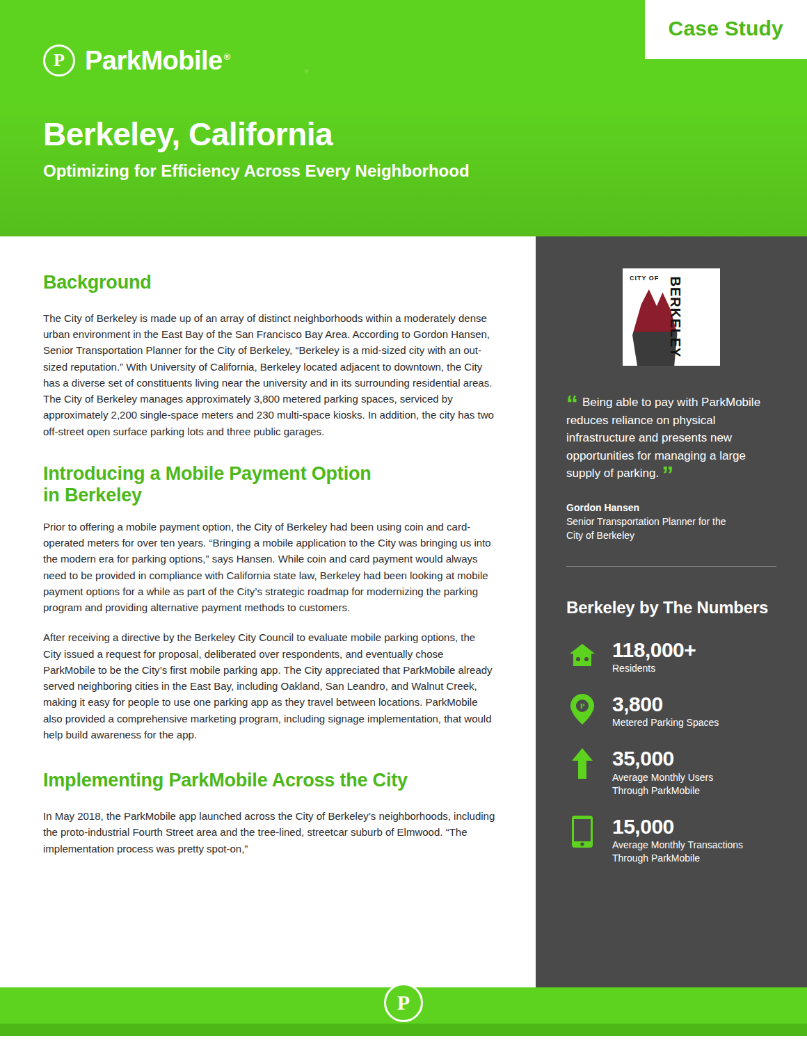Case Study
P
ParkMobile®
Berkeley, California
Optimizing for Efficiency Across Every Neighborhood
Background
The City of Berkeley is made up of an array of distinct neighborhoods within a moderately dense urban environment in the East Bay of the San Francisco Bay Area. According to Gordon Hansen, Senior Transportation Planner for the City of Berkeley, “Berkeley is a mid-sized city with an out-sized reputation.” With University of California, Berkeley located adjacent to downtown, the City has a diverse set of constituents living near the university and in its surrounding residential areas. The City of Berkeley manages approximately 3,800 metered parking spaces, serviced by approximately 2,200 single-space meters and 230 multi-space kiosks. In addition, the city has two off-street open surface parking lots and three public garages.
Introducing a Mobile Payment Option
in Berkeley
Prior to offering a mobile payment option, the City of Berkeley had been using coin and card-operated meters for over ten years. “Bringing a mobile application to the City was bringing us into the modern era for parking options,” says Hansen. While coin and card payment would always need to be provided in compliance with California state law, Berkeley had been looking at mobile payment options for a while as part of the City’s strategic roadmap for modernizing the parking program and providing alternative payment methods to customers.
After receiving a directive by the Berkeley City Council to evaluate mobile parking options, the City issued a request for proposal, deliberated over respondents, and eventually chose ParkMobile to be the City’s first mobile parking app. The City appreciated that ParkMobile already served neighboring cities in the East Bay, including Oakland, San Leandro, and Walnut Creek, making it easy for people to use one parking app as they travel between locations. ParkMobile also provided a comprehensive marketing program, including signage implementation, that would help build awareness for the app.
Implementing ParkMobile Across the City
In May 2018, the ParkMobile app launched across the City of Berkeley’s neighborhoods, including the proto-industrial Fourth Street area and the tree-lined, streetcar suburb of Elmwood. “The implementation process was pretty spot-on,”
“Being able to pay with ParkMobile reduces reliance on physical infrastructure and presents new opportunities for managing a large supply of parking.”
Gordon Hansen Senior Transportation Planner for the
City of Berkeley
Berkeley by The Numbers
118,000+
Residents
P
3,800
Metered Parking Spaces
35,000
Average Monthly Users
Through ParkMobile
15,000
Average Monthly Transactions
Through ParkMobile
P